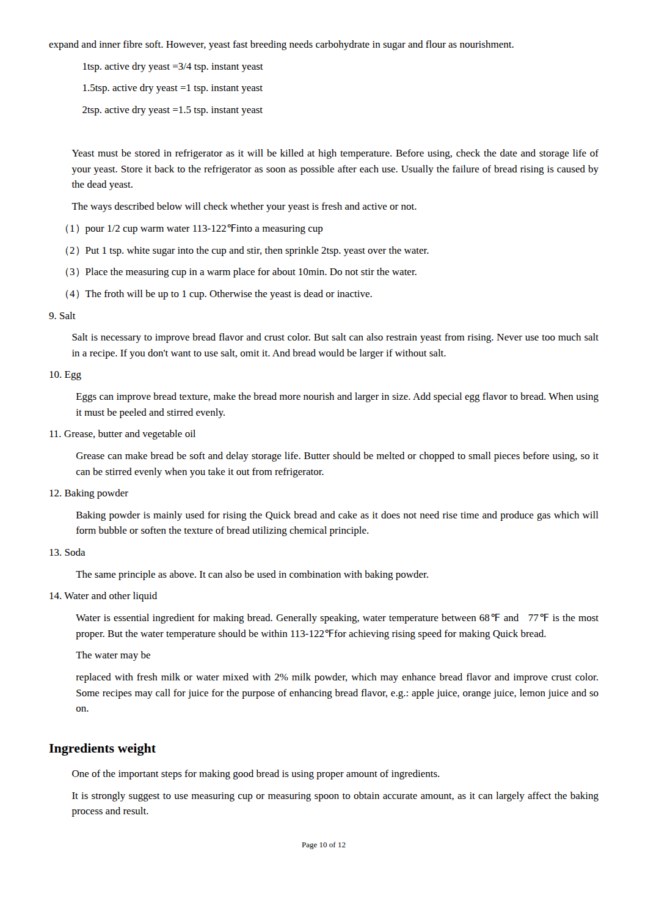expand and inner fibre soft. However, yeast fast breeding needs carbohydrate in sugar and flour as nourishment.
1tsp. active dry yeast =3/4 tsp. instant yeast
1.5tsp. active dry yeast =1 tsp. instant yeast
2tsp. active dry yeast =1.5 tsp. instant yeast
Yeast must be stored in refrigerator as it will be killed at high temperature. Before using, check the date and storage life of your yeast. Store it back to the refrigerator as soon as possible after each use. Usually the failure of bread rising is caused by the dead yeast.
The ways described below will check whether your yeast is fresh and active or not.
（1）pour 1/2 cup warm water 113-122℉into a measuring cup
（2）Put 1 tsp. white sugar into the cup and stir, then sprinkle 2tsp. yeast over the water.
（3）Place the measuring cup in a warm place for about 10min. Do not stir the water.
（4）The froth will be up to 1 cup. Otherwise the yeast is dead or inactive.
9. Salt
Salt is necessary to improve bread flavor and crust color. But salt can also restrain yeast from rising. Never use too much salt in a recipe. If you don't want to use salt, omit it. And bread would be larger if without salt.
10. Egg
Eggs can improve bread texture, make the bread more nourish and larger in size. Add special egg flavor to bread. When using it must be peeled and stirred evenly.
11. Grease, butter and vegetable oil
Grease can make bread be soft and delay storage life. Butter should be melted or chopped to small pieces before using, so it can be stirred evenly when you take it out from refrigerator.
12. Baking powder
Baking powder is mainly used for rising the Quick bread and cake as it does not need rise time and produce gas which will form bubble or soften the texture of bread utilizing chemical principle.
13. Soda
The same principle as above. It can also be used in combination with baking powder.
14. Water and other liquid
Water is essential ingredient for making bread. Generally speaking, water temperature between 68℉ and 77℉ is the most proper. But the water temperature should be within 113-122℉for achieving rising speed for making Quick bread.
The water may be
replaced with fresh milk or water mixed with 2% milk powder, which may enhance bread flavor and improve crust color. Some recipes may call for juice for the purpose of enhancing bread flavor, e.g.: apple juice, orange juice, lemon juice and so on.
Ingredients weight
One of the important steps for making good bread is using proper amount of ingredients.
It is strongly suggest to use measuring cup or measuring spoon to obtain accurate amount, as it can largely affect the baking process and result.
Page 10 of 12